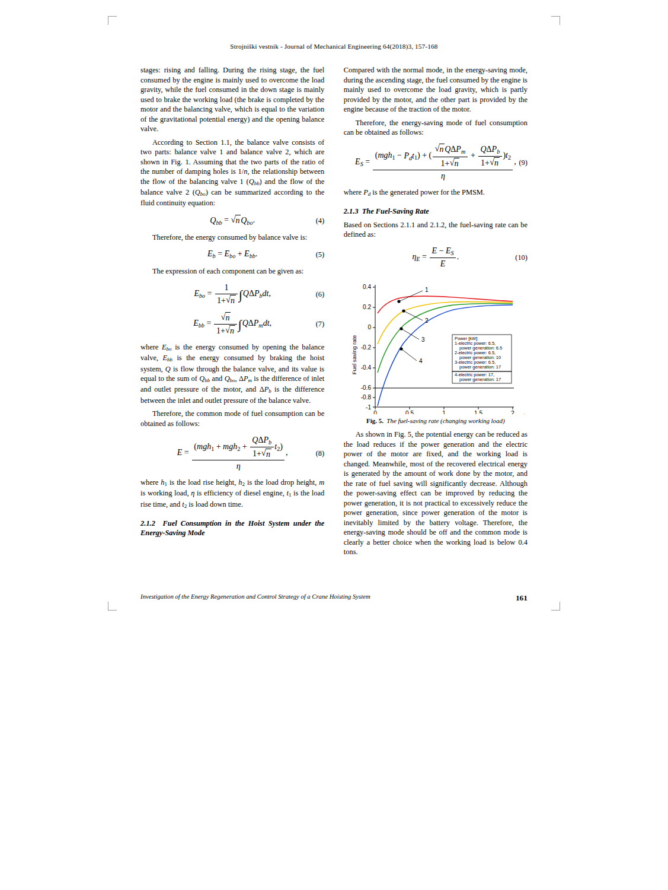Strojniški vestnik - Journal of Mechanical Engineering 64(2018)3, 157-168
stages: rising and falling. During the rising stage, the fuel consumed by the engine is mainly used to overcome the load gravity, while the fuel consumed in the down stage is mainly used to brake the working load (the brake is completed by the motor and the balancing valve, which is equal to the variation of the gravitational potential energy) and the opening balance valve.
According to Section 1.1, the balance valve consists of two parts: balance valve 1 and balance valve 2, which are shown in Fig. 1. Assuming that the two parts of the ratio of the number of damping holes is 1/n, the relationship between the flow of the balancing valve 1 (Qbb) and the flow of the balance valve 2 (Qbo) can be summarized according to the fluid continuity equation:
Qbb = nQbo. (4)
Therefore, the energy consumed by balance valve is:
Eb = Ebo + Ebb. (5)
The expression of each component can be given as:
Ebo = 11+n∫QΔPbdt, (6)
Ebb = n 1+n∫QΔPmdt, (7)
where Ebo is the energy consumed by opening the balance valve, Ebb is the energy consumed by braking the hoist system, Q is flow through the balance valve, and its value is equal to the sum of Qbb and Qbo, ΔPm is the difference of inlet and outlet pressure of the motor, and ΔPb is the difference between the inlet and outlet pressure of the balance valve.
Therefore, the common mode of fuel consumption can be obtained as follows:
E = (mgh1 + mgh2 + QΔPb 1+n t2) η, (8)
where h1 is the load rise height, h2 is the load drop height, m is working load, η is efficiency of diesel engine, t1 is the load rise time, and t2 is load down time.
2.1.2 Fuel Consumption in the Hoist System under the Energy-Saving Mode
Compared with the normal mode, in the energy-saving mode, during the ascending stage, the fuel consumed by the engine is mainly used to overcome the load gravity, which is partly provided by the motor, and the other part is provided by the engine because of the traction of the motor.
Therefore, the energy-saving mode of fuel consumption can be obtained as follows:
ES = (mgh1 − Pdt1) + (nQΔPm 1+n + QΔPb 1+n)t2 η, (9)
where Pd is the generated power for the PMSM.
2.1.3 The Fuel-Saving Rate
Based on Sections 2.1.1 and 2.1.2, the fuel-saving rate can be defined as:
ηE = E − ES E. (10)
0.4 0.2 0 -0.2 -0.4 -0.6 -0.8 -1 0 0.5 1 1.5 2 Fuel saving rate Working load [kg] x 10 4 1 2 3 4 Power [kW]: 1-electric power: 6.5, power generation: 6.5 2-electric power: 6.5, power generation: 10 3-electric power: 6.5, power generation: 17 4-electric power: 17, power generation: 17
Fig. 5. The fuel-saving rate (changing working load)
As shown in Fig. 5, the potential energy can be reduced as the load reduces if the power generation and the electric power of the motor are fixed, and the working load is changed. Meanwhile, most of the recovered electrical energy is generated by the amount of work done by the motor, and the rate of fuel saving will significantly decrease. Although the power-saving effect can be improved by reducing the power generation, it is not practical to excessively reduce the power generation, since power generation of the motor is inevitably limited by the battery voltage. Therefore, the energy-saving mode should be off and the common mode is clearly a better choice when the working load is below 0.4 tons.
161 Investigation of the Energy Regeneration and Control Strategy of a Crane Hoisting System